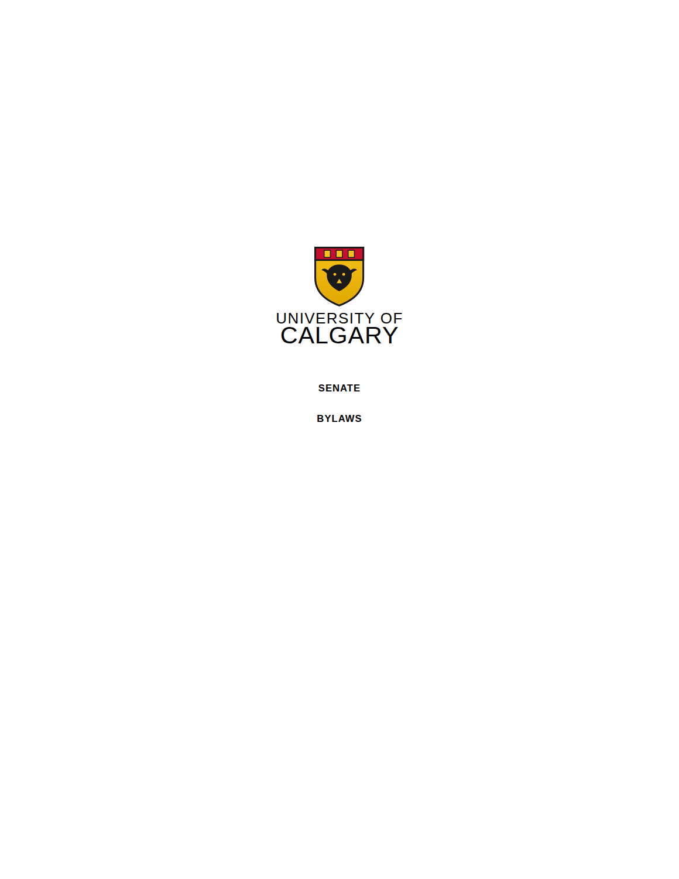UNIVERSITY OF CALGARY
SENATE
BYLAWS